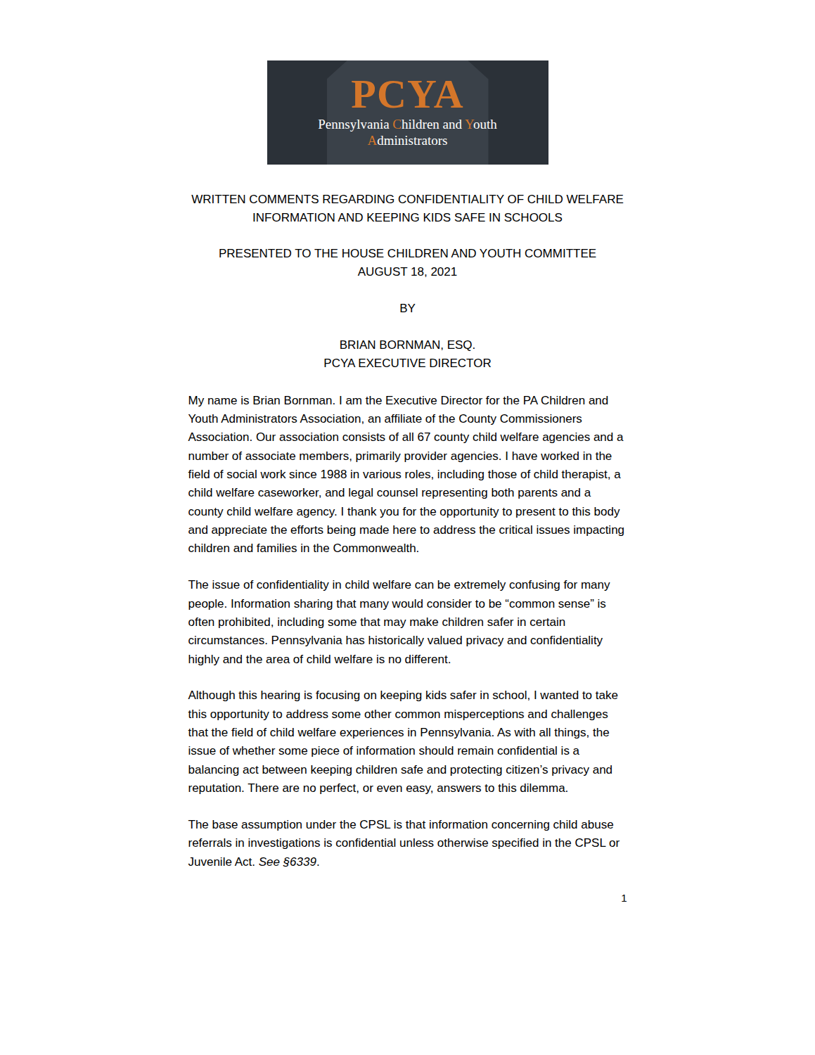PCYA
Pennsylvania Children and Youth
Administrators
WRITTEN COMMENTS REGARDING CONFIDENTIALITY OF CHILD WELFARE
INFORMATION AND KEEPING KIDS SAFE IN SCHOOLS
PRESENTED TO THE HOUSE CHILDREN AND YOUTH COMMITTEE
AUGUST 18, 2021
BY
BRIAN BORNMAN, ESQ.
PCYA EXECUTIVE DIRECTOR
My name is Brian Bornman. I am the Executive Director for the PA Children and Youth Administrators Association, an affiliate of the County Commissioners Association. Our association consists of all 67 county child welfare agencies and a number of associate members, primarily provider agencies. I have worked in the field of social work since 1988 in various roles, including those of child therapist, a child welfare caseworker, and legal counsel representing both parents and a county child welfare agency. I thank you for the opportunity to present to this body and appreciate the efforts being made here to address the critical issues impacting children and families in the Commonwealth.
The issue of confidentiality in child welfare can be extremely confusing for many people. Information sharing that many would consider to be “common sense” is often prohibited, including some that may make children safer in certain circumstances. Pennsylvania has historically valued privacy and confidentiality highly and the area of child welfare is no different.
Although this hearing is focusing on keeping kids safer in school, I wanted to take this opportunity to address some other common misperceptions and challenges that the field of child welfare experiences in Pennsylvania. As with all things, the issue of whether some piece of information should remain confidential is a balancing act between keeping children safe and protecting citizen’s privacy and reputation. There are no perfect, or even easy, answers to this dilemma.
The base assumption under the CPSL is that information concerning child abuse referrals in investigations is confidential unless otherwise specified in the CPSL or Juvenile Act. See §6339.
1